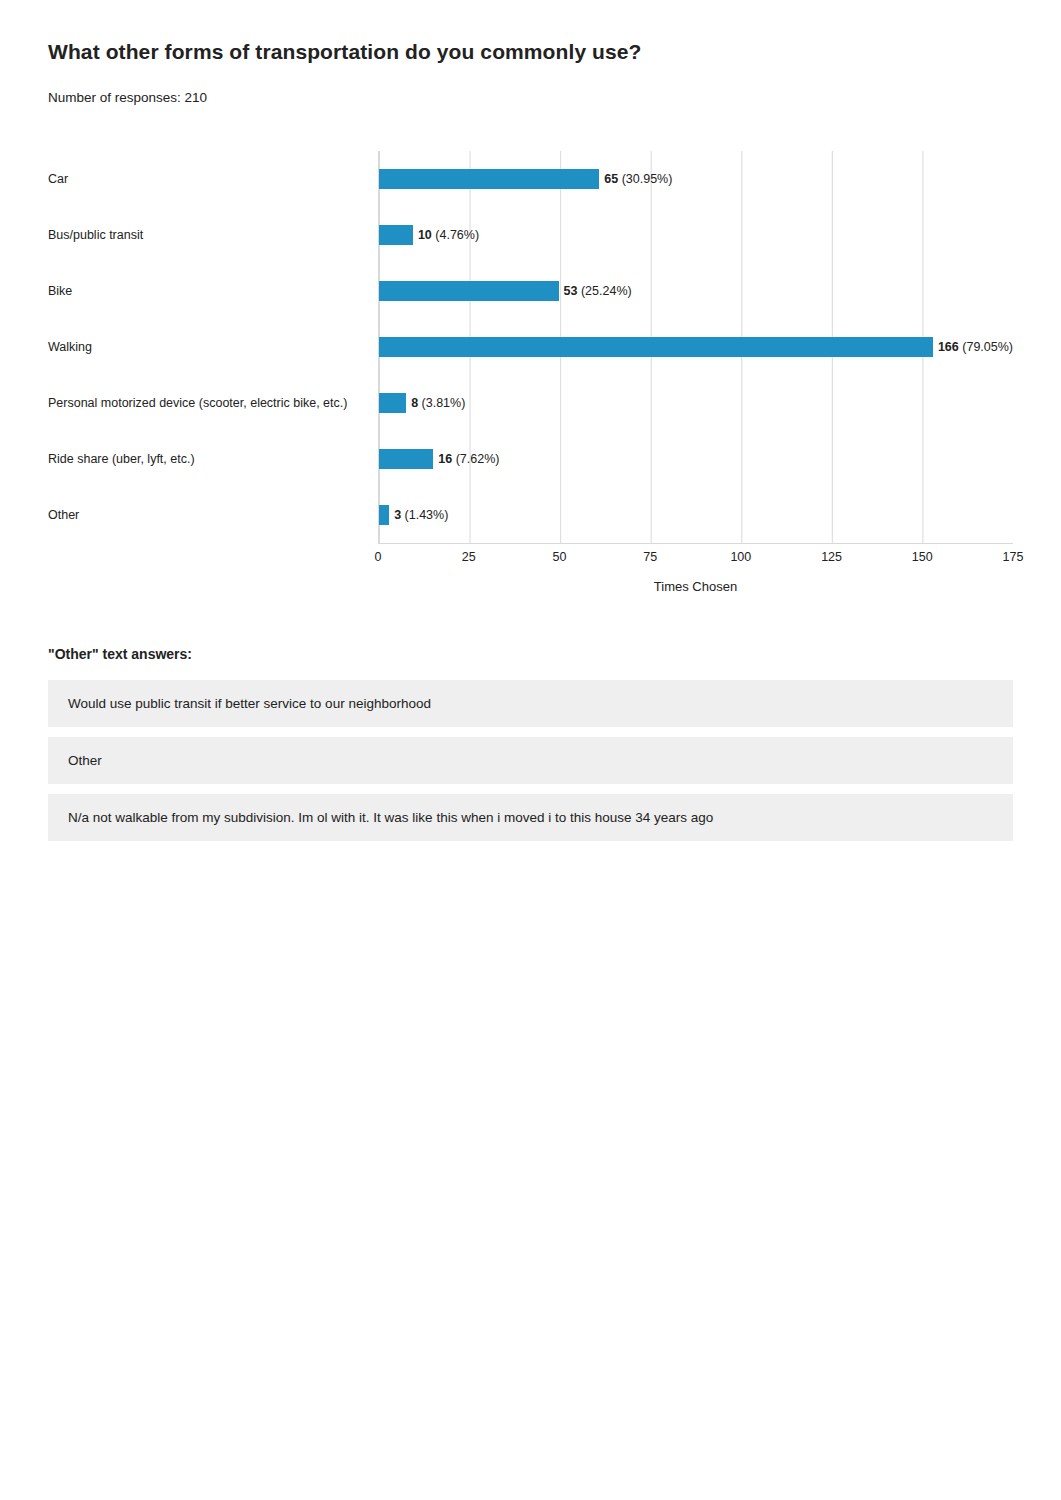What other forms of transportation do you commonly use?
Number of responses: 210
Car
Bus/public transit
Bike
Walking
Personal motorized device (scooter, electric bike, etc.)
Ride share (uber, lyft, etc.)
Other
65 (30.95%)
10 (4.76%)
53 (25.24%)
166 (79.05%)
8 (3.81%)
16 (7.62%)
3 (1.43%)
0 25 50 75 100 125 150 175
Times Chosen
"Other" text answers:
Would use public transit if better service to our neighborhood
Other
N/a not walkable from my subdivision. Im ol with it. It was like this when i moved i to this house 34 years ago